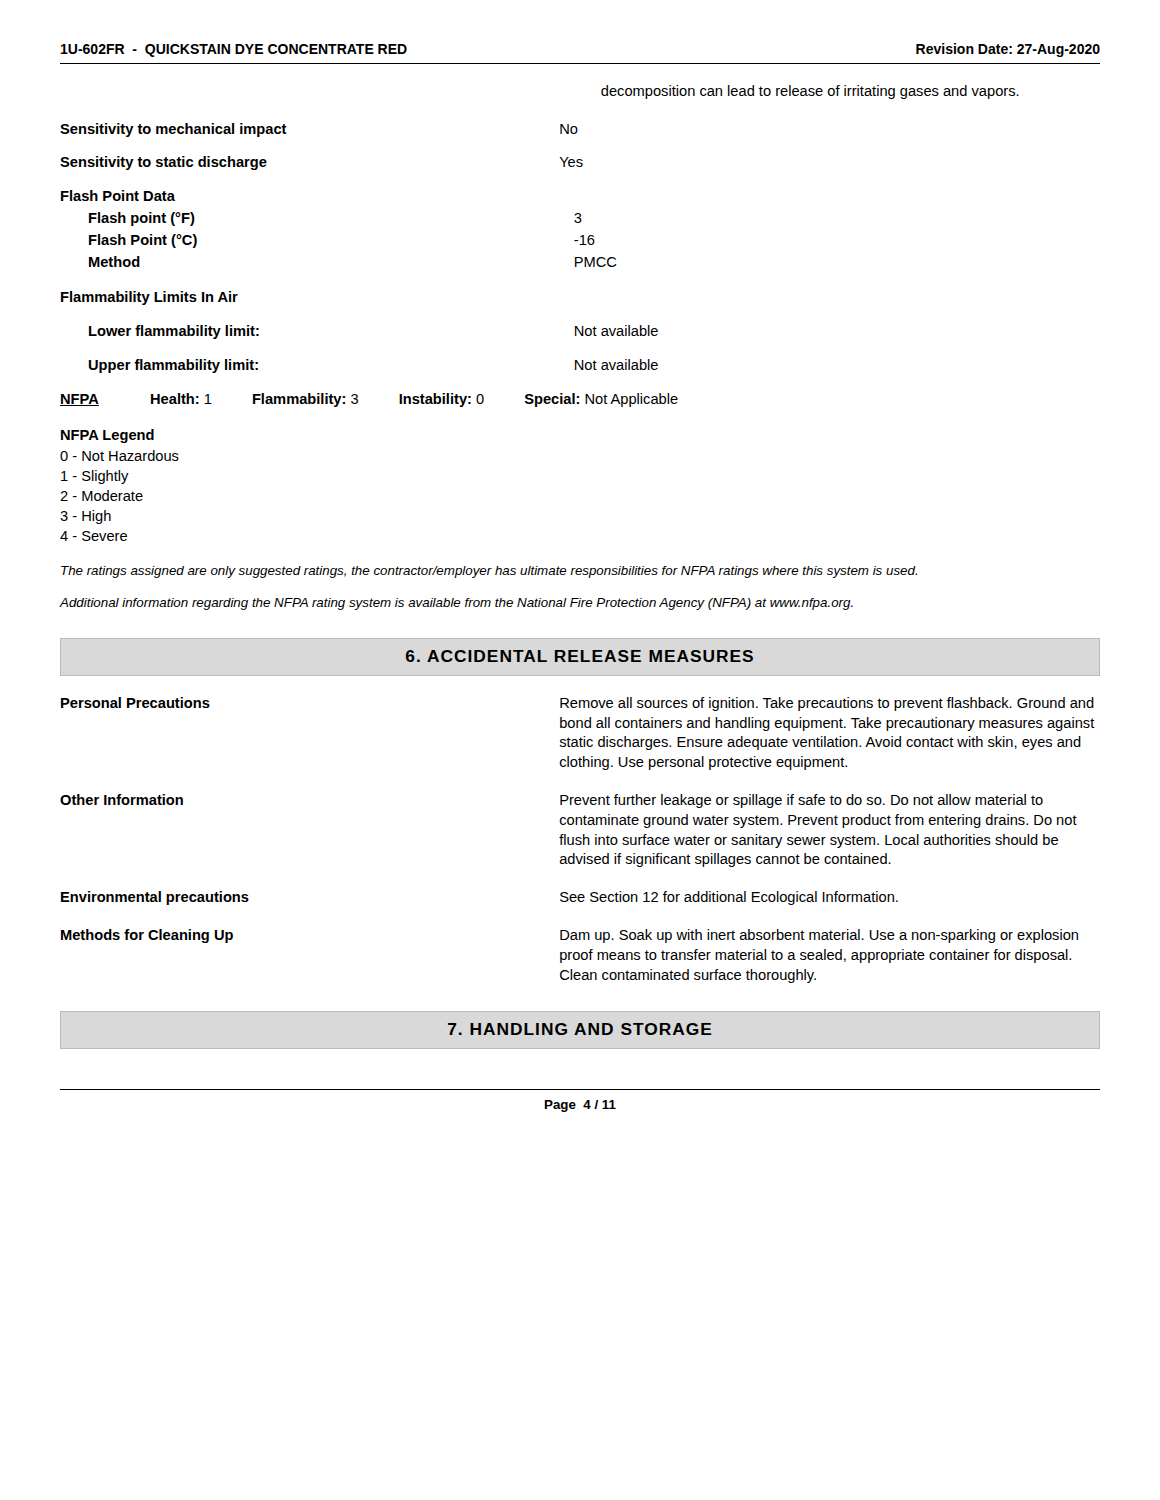1U-602FR - QUICKSTAIN DYE CONCENTRATE RED
Revision Date: 27-Aug-2020
decomposition can lead to release of irritating gases and vapors.
Sensitivity to mechanical impact
No
Sensitivity to static discharge
Yes
Flash Point Data
Flash point (°F)
3
Flash Point (°C)
-16
Method
PMCC
Flammability Limits In Air
Lower flammability limit:
Not available
Upper flammability limit:
Not available
NFPA
Health: 1
Flammability: 3
Instability: 0
Special: Not Applicable
NFPA Legend
0 - Not Hazardous
1 - Slightly
2 - Moderate
3 - High
4 - Severe
The ratings assigned are only suggested ratings, the contractor/employer has ultimate responsibilities for NFPA ratings where this system is used.
Additional information regarding the NFPA rating system is available from the National Fire Protection Agency (NFPA) at www.nfpa.org.
6. ACCIDENTAL RELEASE MEASURES
Personal Precautions
Remove all sources of ignition. Take precautions to prevent flashback. Ground and bond all containers and handling equipment. Take precautionary measures against static discharges. Ensure adequate ventilation. Avoid contact with skin, eyes and clothing. Use personal protective equipment.
Other Information
Prevent further leakage or spillage if safe to do so. Do not allow material to contaminate ground water system. Prevent product from entering drains. Do not flush into surface water or sanitary sewer system. Local authorities should be advised if significant spillages cannot be contained.
Environmental precautions
See Section 12 for additional Ecological Information.
Methods for Cleaning Up
Dam up. Soak up with inert absorbent material. Use a non-sparking or explosion proof means to transfer material to a sealed, appropriate container for disposal. Clean contaminated surface thoroughly.
7. HANDLING AND STORAGE
Page 4 / 11